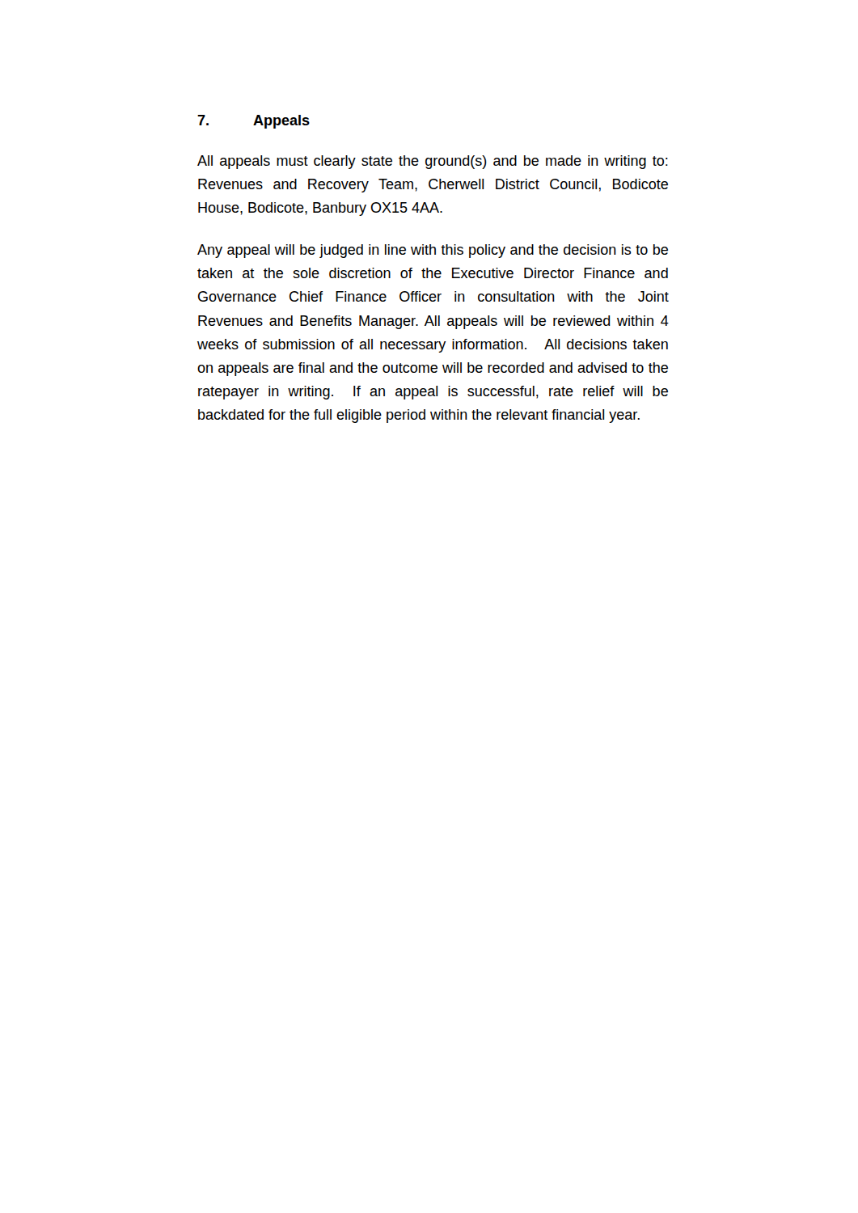7. Appeals
All appeals must clearly state the ground(s) and be made in writing to: Revenues and Recovery Team, Cherwell District Council, Bodicote House, Bodicote, Banbury OX15 4AA.
Any appeal will be judged in line with this policy and the decision is to be taken at the sole discretion of the Executive Director Finance and Governance Chief Finance Officer in consultation with the Joint Revenues and Benefits Manager. All appeals will be reviewed within 4 weeks of submission of all necessary information. All decisions taken on appeals are final and the outcome will be recorded and advised to the ratepayer in writing. If an appeal is successful, rate relief will be backdated for the full eligible period within the relevant financial year.